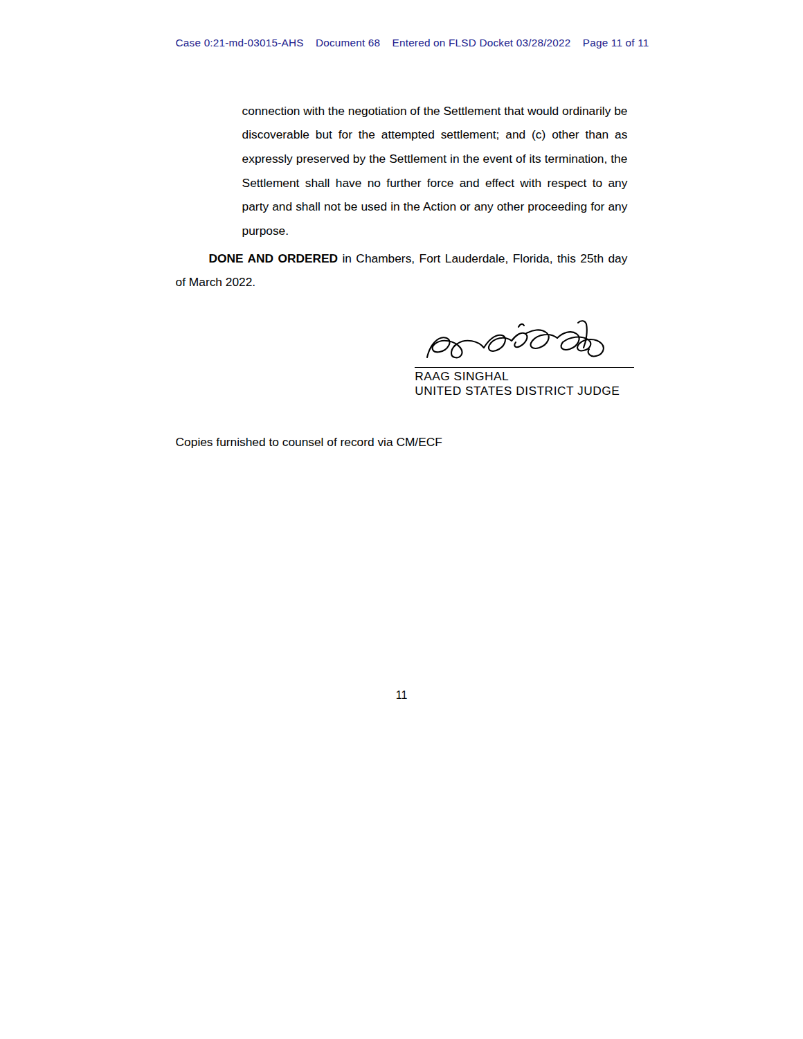Case 0:21-md-03015-AHS Document 68 Entered on FLSD Docket 03/28/2022 Page 11 of 11
connection with the negotiation of the Settlement that would ordinarily be discoverable but for the attempted settlement; and (c) other than as expressly preserved by the Settlement in the event of its termination, the Settlement shall have no further force and effect with respect to any party and shall not be used in the Action or any other proceeding for any purpose.
DONE AND ORDERED in Chambers, Fort Lauderdale, Florida, this 25th day of March 2022.
RAAG SINGHAL
UNITED STATES DISTRICT JUDGE
Copies furnished to counsel of record via CM/ECF
11